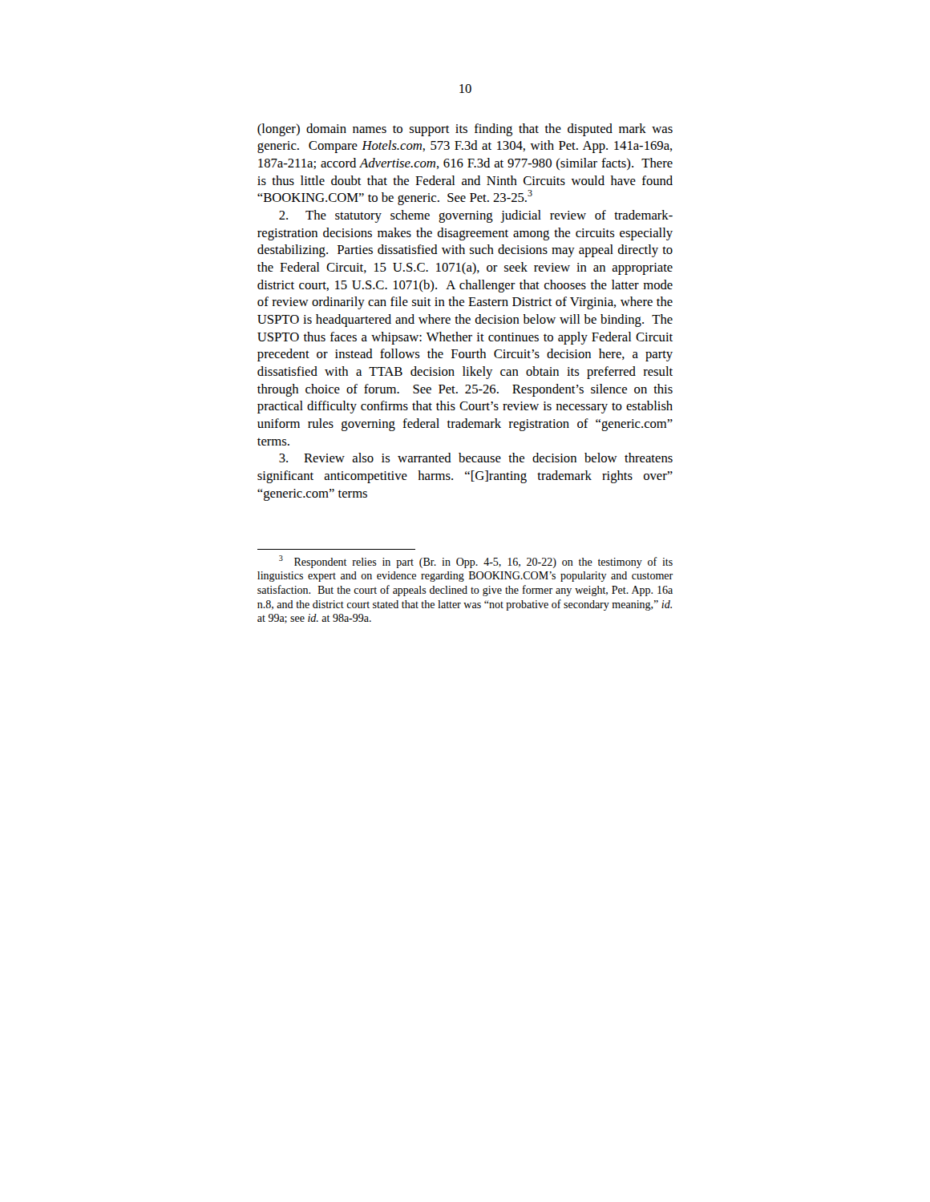10
(longer) domain names to support its finding that the disputed mark was generic. Compare Hotels.com, 573 F.3d at 1304, with Pet. App. 141a-169a, 187a-211a; accord Advertise.com, 616 F.3d at 977-980 (similar facts). There is thus little doubt that the Federal and Ninth Circuits would have found “BOOKING.COM” to be generic. See Pet. 23-25.3
2. The statutory scheme governing judicial review of trademark-registration decisions makes the disagreement among the circuits especially destabilizing. Parties dissatisfied with such decisions may appeal directly to the Federal Circuit, 15 U.S.C. 1071(a), or seek review in an appropriate district court, 15 U.S.C. 1071(b). A challenger that chooses the latter mode of review ordinarily can file suit in the Eastern District of Virginia, where the USPTO is headquartered and where the decision below will be binding. The USPTO thus faces a whipsaw: Whether it continues to apply Federal Circuit precedent or instead follows the Fourth Circuit’s decision here, a party dissatisfied with a TTAB decision likely can obtain its preferred result through choice of forum. See Pet. 25-26. Respondent’s silence on this practical difficulty confirms that this Court’s review is necessary to establish uniform rules governing federal trademark registration of “generic.com” terms.
3. Review also is warranted because the decision below threatens significant anticompetitive harms. “[G]ranting trademark rights over” “generic.com” terms
3 Respondent relies in part (Br. in Opp. 4-5, 16, 20-22) on the testimony of its linguistics expert and on evidence regarding BOOKING.COM’s popularity and customer satisfaction. But the court of appeals declined to give the former any weight, Pet. App. 16a n.8, and the district court stated that the latter was “not probative of secondary meaning,” id. at 99a; see id. at 98a-99a.